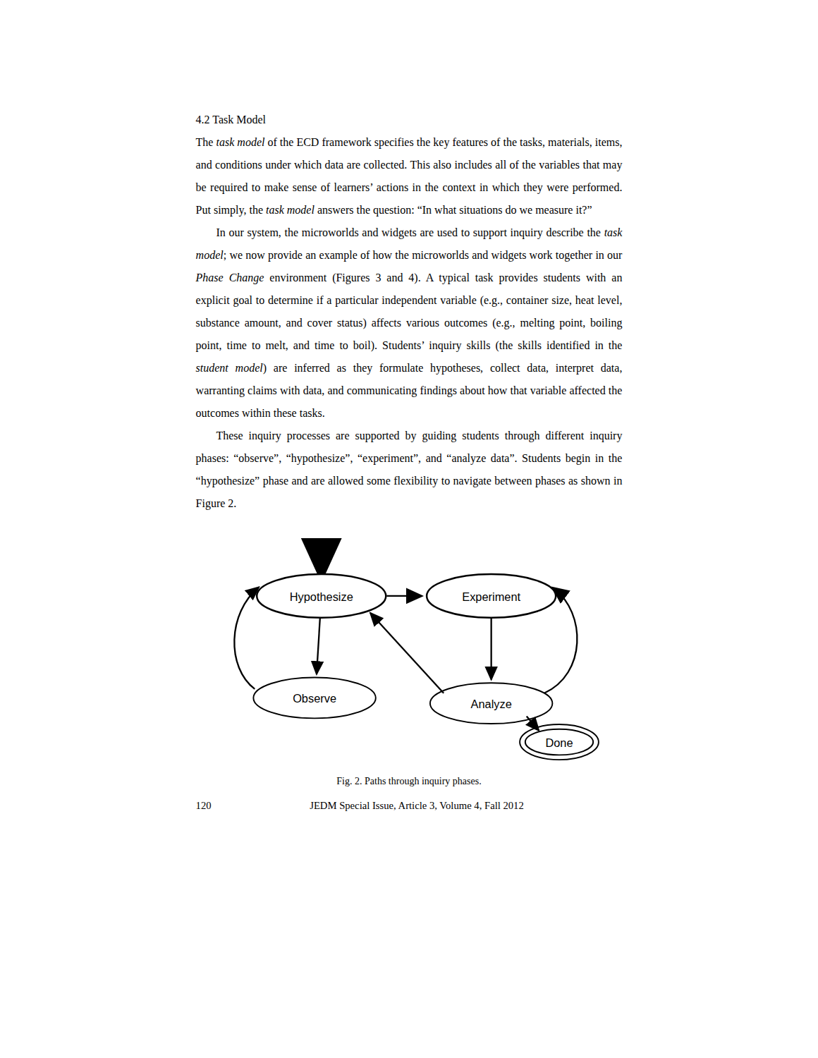4.2 Task Model
The task model of the ECD framework specifies the key features of the tasks, materials, items, and conditions under which data are collected. This also includes all of the variables that may be required to make sense of learners’ actions in the context in which they were performed. Put simply, the task model answers the question: “In what situations do we measure it?”
In our system, the microworlds and widgets are used to support inquiry describe the task model; we now provide an example of how the microworlds and widgets work together in our Phase Change environment (Figures 3 and 4). A typical task provides students with an explicit goal to determine if a particular independent variable (e.g., container size, heat level, substance amount, and cover status) affects various outcomes (e.g., melting point, boiling point, time to melt, and time to boil). Students’ inquiry skills (the skills identified in the student model) are inferred as they formulate hypotheses, collect data, interpret data, warranting claims with data, and communicating findings about how that variable affected the outcomes within these tasks.
These inquiry processes are supported by guiding students through different inquiry phases: “observe”, “hypothesize”, “experiment”, and “analyze data”. Students begin in the “hypothesize” phase and are allowed some flexibility to navigate between phases as shown in Figure 2.
Hypothesize Experiment Observe Analyze Done
Fig. 2. Paths through inquiry phases.
120
JEDM Special Issue, Article 3, Volume 4, Fall 2012